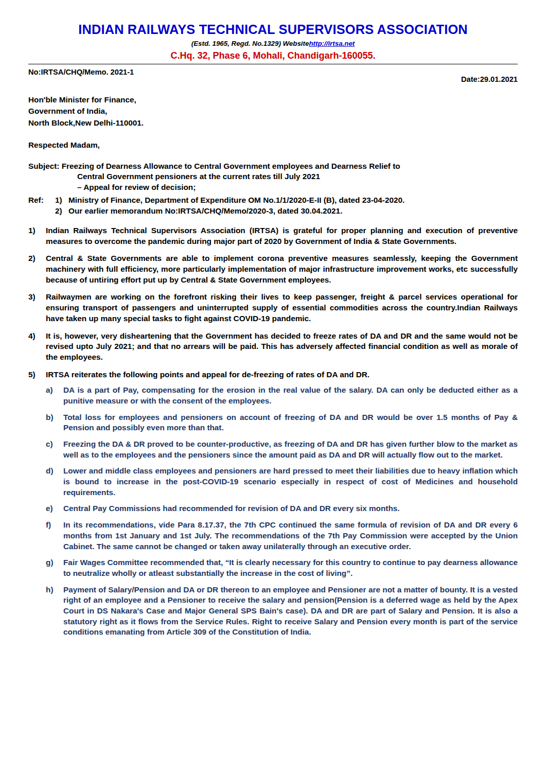INDIAN RAILWAYS TECHNICAL SUPERVISORS ASSOCIATION
(Estd. 1965, Regd. No.1329) Websitehttp://irtsa.net
C.Hq. 32, Phase 6, Mohali, Chandigarh-160055.
No:IRTSA/CHQ/Memo. 2021-1 Date:29.01.2021
Hon'ble Minister for Finance,
Government of India,
North Block,New Delhi-110001.
Respected Madam,
Subject: Freezing of Dearness Allowance to Central Government employees and Dearness Relief to
Central Government pensioners at the current rates till July 2021
– Appeal for review of decision;
| Ref: | 1) | Ministry of Finance, Department of Expenditure OM No.1/1/2020-E-II (B), dated 23-04-2020. |
| | 2) | Our earlier memorandum No:IRTSA/CHQ/Memo/2020-3, dated 30.04.2021. |
Indian Railways Technical Supervisors Association (IRTSA) is grateful for proper planning and execution of preventive measures to overcome the pandemic during major part of 2020 by Government of India & State Governments.
Central & State Governments are able to implement corona preventive measures seamlessly, keeping the Government machinery with full efficiency, more particularly implementation of major infrastructure improvement works, etc successfully because of untiring effort put up by Central & State Government employees.
Railwaymen are working on the forefront risking their lives to keep passenger, freight & parcel services operational for ensuring transport of passengers and uninterrupted supply of essential commodities across the country.Indian Railways have taken up many special tasks to fight against COVID-19 pandemic.
It is, however, very disheartening that the Government has decided to freeze rates of DA and DR and the same would not be revised upto July 2021; and that no arrears will be paid. This has adversely affected financial condition as well as morale of the employees.
IRTSA reiterates the following points and appeal for de-freezing of rates of DA and DR.
DA is a part of Pay, compensating for the erosion in the real value of the salary. DA can only be deducted either as a punitive measure or with the consent of the employees.
Total loss for employees and pensioners on account of freezing of DA and DR would be over 1.5 months of Pay & Pension and possibly even more than that.
Freezing the DA & DR proved to be counter-productive, as freezing of DA and DR has given further blow to the market as well as to the employees and the pensioners since the amount paid as DA and DR will actually flow out to the market.
Lower and middle class employees and pensioners are hard pressed to meet their liabilities due to heavy inflation which is bound to increase in the post-COVID-19 scenario especially in respect of cost of Medicines and household requirements.
Central Pay Commissions had recommended for revision of DA and DR every six months.
In its recommendations, vide Para 8.17.37, the 7th CPC continued the same formula of revision of DA and DR every 6 months from 1st January and 1st July. The recommendations of the 7th Pay Commission were accepted by the Union Cabinet. The same cannot be changed or taken away unilaterally through an executive order.
Fair Wages Committee recommended that, “It is clearly necessary for this country to continue to pay dearness allowance to neutralize wholly or atleast substantially the increase in the cost of living”.
Payment of Salary/Pension and DA or DR thereon to an employee and Pensioner are not a matter of bounty. It is a vested right of an employee and a Pensioner to receive the salary and pension(Pension is a deferred wage as held by the Apex Court in DS Nakara's Case and Major General SPS Bain's case). DA and DR are part of Salary and Pension. It is also a statutory right as it flows from the Service Rules. Right to receive Salary and Pension every month is part of the service conditions emanating from Article 309 of the Constitution of India.